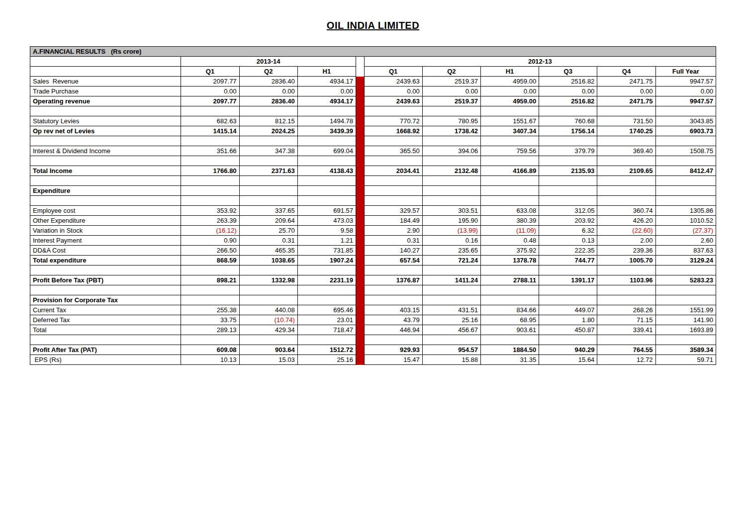OIL INDIA LIMITED
| A.FINANCIAL RESULTS (Rs crore) |
| | 2013-14 | | 2012-13 |
| | Q1 | Q2 | H1 | | Q1 | Q2 | H1 | Q3 | Q4 | Full Year |
| Sales Revenue | 2097.77 | 2836.40 | 4934.17 | | 2439.63 | 2519.37 | 4959.00 | 2516.82 | 2471.75 | 9947.57 |
| Trade Purchase | 0.00 | 0.00 | 0.00 | | 0.00 | 0.00 | 0.00 | 0.00 | 0.00 | 0.00 |
| Operating revenue | 2097.77 | 2836.40 | 4934.17 | | 2439.63 | 2519.37 | 4959.00 | 2516.82 | 2471.75 | 9947.57 |
| Statutory Levies | 682.63 | 812.15 | 1494.78 | | 770.72 | 780.95 | 1551.67 | 760.68 | 731.50 | 3043.85 |
| Op rev net of Levies | 1415.14 | 2024.25 | 3439.39 | | 1668.92 | 1738.42 | 3407.34 | 1756.14 | 1740.25 | 6903.73 |
| Interest & Dividend Income | 351.66 | 347.38 | 699.04 | | 365.50 | 394.06 | 759.56 | 379.79 | 369.40 | 1508.75 |
| Total Income | 1766.80 | 2371.63 | 4138.43 | | 2034.41 | 2132.48 | 4166.89 | 2135.93 | 2109.65 | 8412.47 |
| Expenditure | | | | | | | | | | |
| Employee cost | 353.92 | 337.65 | 691.57 | | 329.57 | 303.51 | 633.08 | 312.05 | 360.74 | 1305.86 |
| Other Expenditure | 263.39 | 209.64 | 473.03 | | 184.49 | 195.90 | 380.39 | 203.92 | 426.20 | 1010.52 |
| Variation in Stock | (16.12) | 25.70 | 9.58 | | 2.90 | (13.99) | (11.09) | 6.32 | (22.60) | (27.37) |
| Interest Payment | 0.90 | 0.31 | 1.21 | | 0.31 | 0.16 | 0.48 | 0.13 | 2.00 | 2.60 |
| DD&A Cost | 266.50 | 465.35 | 731.85 | | 140.27 | 235.65 | 375.92 | 222.35 | 239.36 | 837.63 |
| Total expenditure | 868.59 | 1038.65 | 1907.24 | | 657.54 | 721.24 | 1378.78 | 744.77 | 1005.70 | 3129.24 |
| Profit Before Tax (PBT) | 898.21 | 1332.98 | 2231.19 | | 1376.87 | 1411.24 | 2788.11 | 1391.17 | 1103.96 | 5283.23 |
| Provision for Corporate Tax | | | | | | | | | | |
| Current Tax | 255.38 | 440.08 | 695.46 | | 403.15 | 431.51 | 834.66 | 449.07 | 268.26 | 1551.99 |
| Deferred Tax | 33.75 | (10.74) | 23.01 | | 43.79 | 25.16 | 68.95 | 1.80 | 71.15 | 141.90 |
| Total | 289.13 | 429.34 | 718.47 | | 446.94 | 456.67 | 903.61 | 450.87 | 339.41 | 1693.89 |
| Profit After Tax (PAT) | 609.08 | 903.64 | 1512.72 | | 929.93 | 954.57 | 1884.50 | 940.29 | 764.55 | 3589.34 |
| EPS (Rs) | 10.13 | 15.03 | 25.16 | | 15.47 | 15.88 | 31.35 | 15.64 | 12.72 | 59.71 |